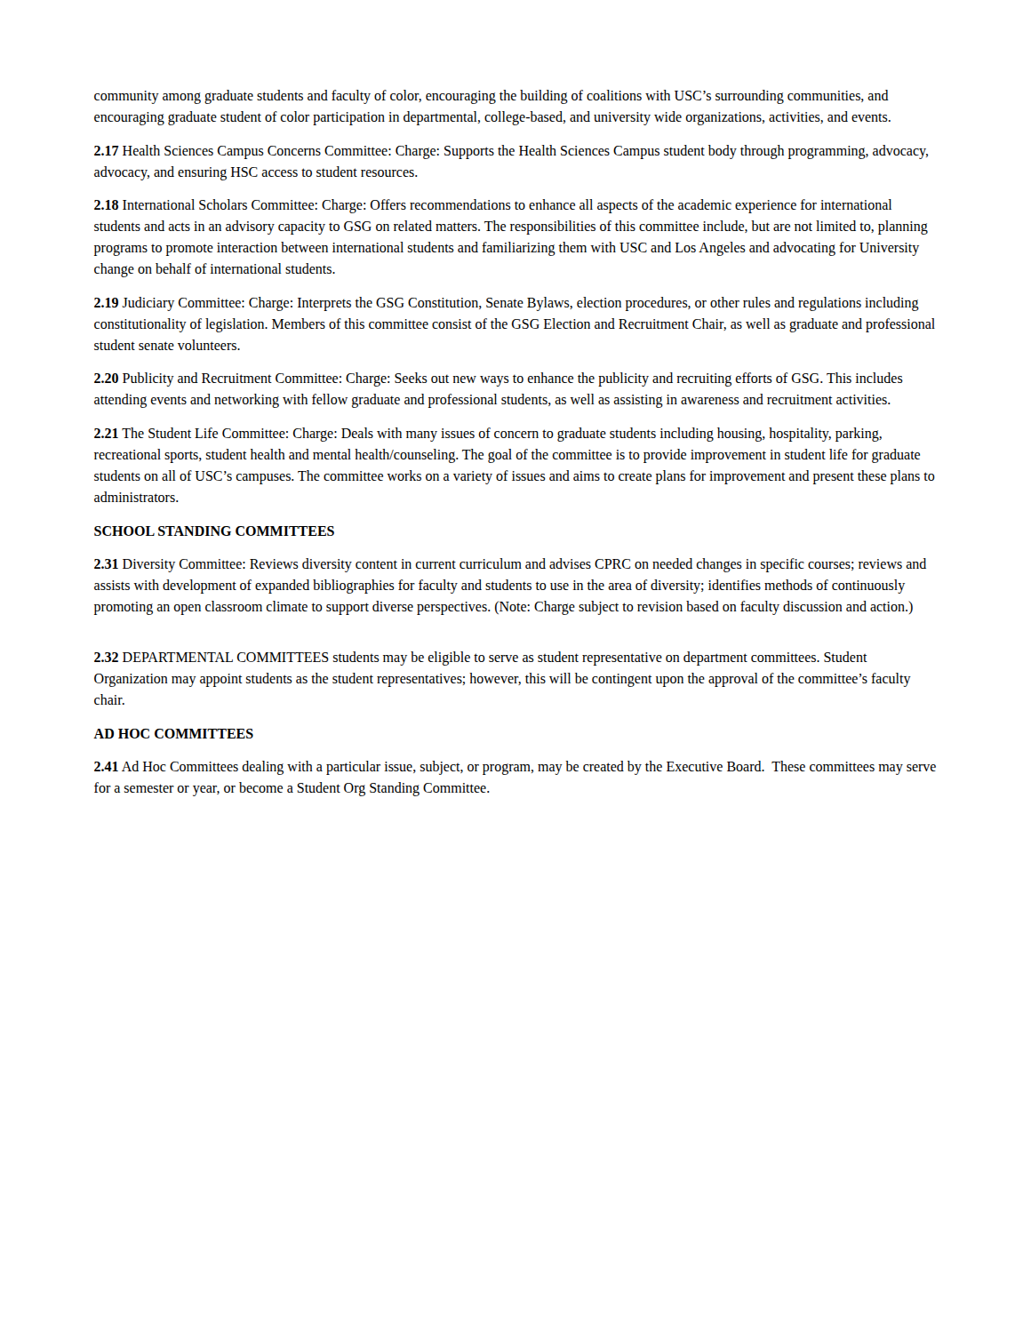community among graduate students and faculty of color, encouraging the building of coalitions with USC’s surrounding communities, and encouraging graduate student of color participation in departmental, college-based, and university wide organizations, activities, and events.
2.17 Health Sciences Campus Concerns Committee: Charge: Supports the Health Sciences Campus student body through programming, advocacy, advocacy, and ensuring HSC access to student resources.
2.18 International Scholars Committee: Charge: Offers recommendations to enhance all aspects of the academic experience for international students and acts in an advisory capacity to GSG on related matters. The responsibilities of this committee include, but are not limited to, planning programs to promote interaction between international students and familiarizing them with USC and Los Angeles and advocating for University change on behalf of international students.
2.19 Judiciary Committee: Charge: Interprets the GSG Constitution, Senate Bylaws, election procedures, or other rules and regulations including constitutionality of legislation. Members of this committee consist of the GSG Election and Recruitment Chair, as well as graduate and professional student senate volunteers.
2.20 Publicity and Recruitment Committee: Charge: Seeks out new ways to enhance the publicity and recruiting efforts of GSG. This includes attending events and networking with fellow graduate and professional students, as well as assisting in awareness and recruitment activities.
2.21 The Student Life Committee: Charge: Deals with many issues of concern to graduate students including housing, hospitality, parking, recreational sports, student health and mental health/counseling. The goal of the committee is to provide improvement in student life for graduate students on all of USC’s campuses. The committee works on a variety of issues and aims to create plans for improvement and present these plans to administrators.
School Standing Committees
2.31 Diversity Committee: Reviews diversity content in current curriculum and advises CPRC on needed changes in specific courses; reviews and assists with development of expanded bibliographies for faculty and students to use in the area of diversity; identifies methods of continuously promoting an open classroom climate to support diverse perspectives. (Note: Charge subject to revision based on faculty discussion and action.)
2.32 DEPARTMENTAL COMMITTEES students may be eligible to serve as student representative on department committees. Student Organization may appoint students as the student representatives; however, this will be contingent upon the approval of the committee’s faculty chair.
Ad Hoc Committees
2.41 Ad Hoc Committees dealing with a particular issue, subject, or program, may be created by the Executive Board. These committees may serve for a semester or year, or become a Student Org Standing Committee.